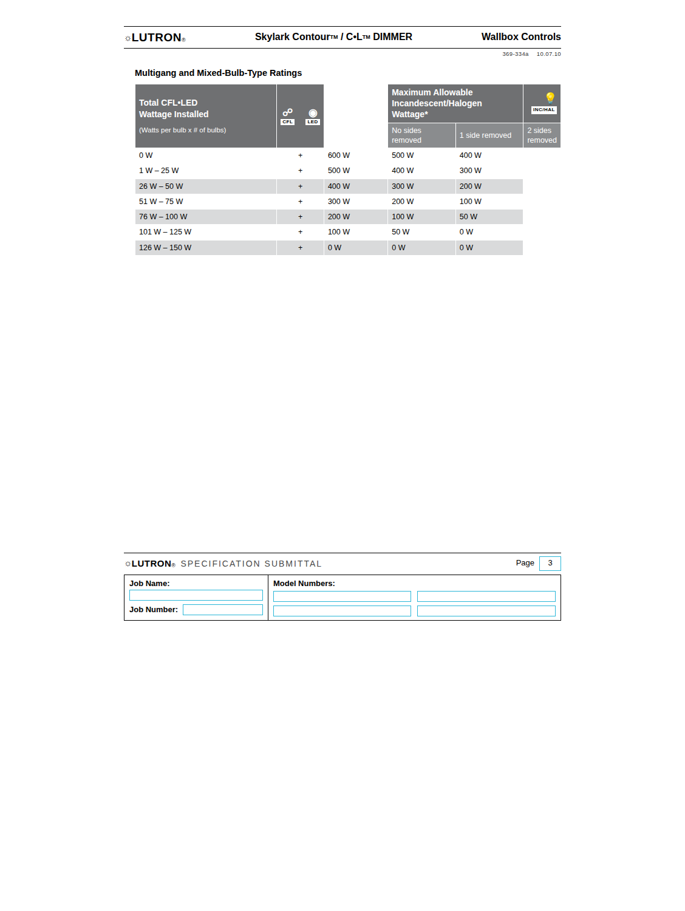☼LUTRON®
Skylark ContourTM / C•LTM DIMMER
Wallbox Controls
369-334a 10.07.10
Multigang and Mixed-Bulb-Type Ratings
| Total CFL•LED Wattage Installed (Watts per bulb x # of bulbs) | ☍ CFL ◉ LED | | Maximum Allowable Incandescent/Halogen Wattage* | 💡 INC/HAL |
| --- | --- | --- | --- | --- |
| No sides removed | 1 side removed | 2 sides removed |
| 0 W | + | 600 W | 500 W | 400 W |
| 1 W – 25 W | + | 500 W | 400 W | 300 W |
| 26 W – 50 W | + | 400 W | 300 W | 200 W |
| 51 W – 75 W | + | 300 W | 200 W | 100 W |
| 76 W – 100 W | + | 200 W | 100 W | 50 W |
| 101 W – 125 W | + | 100 W | 50 W | 0 W |
| 126 W – 150 W | + | 0 W | 0 W | 0 W |
☼LUTRON® SPECIFICATION SUBMITTAL
Page 3
Job Name:
Job Number:
Model Numbers: